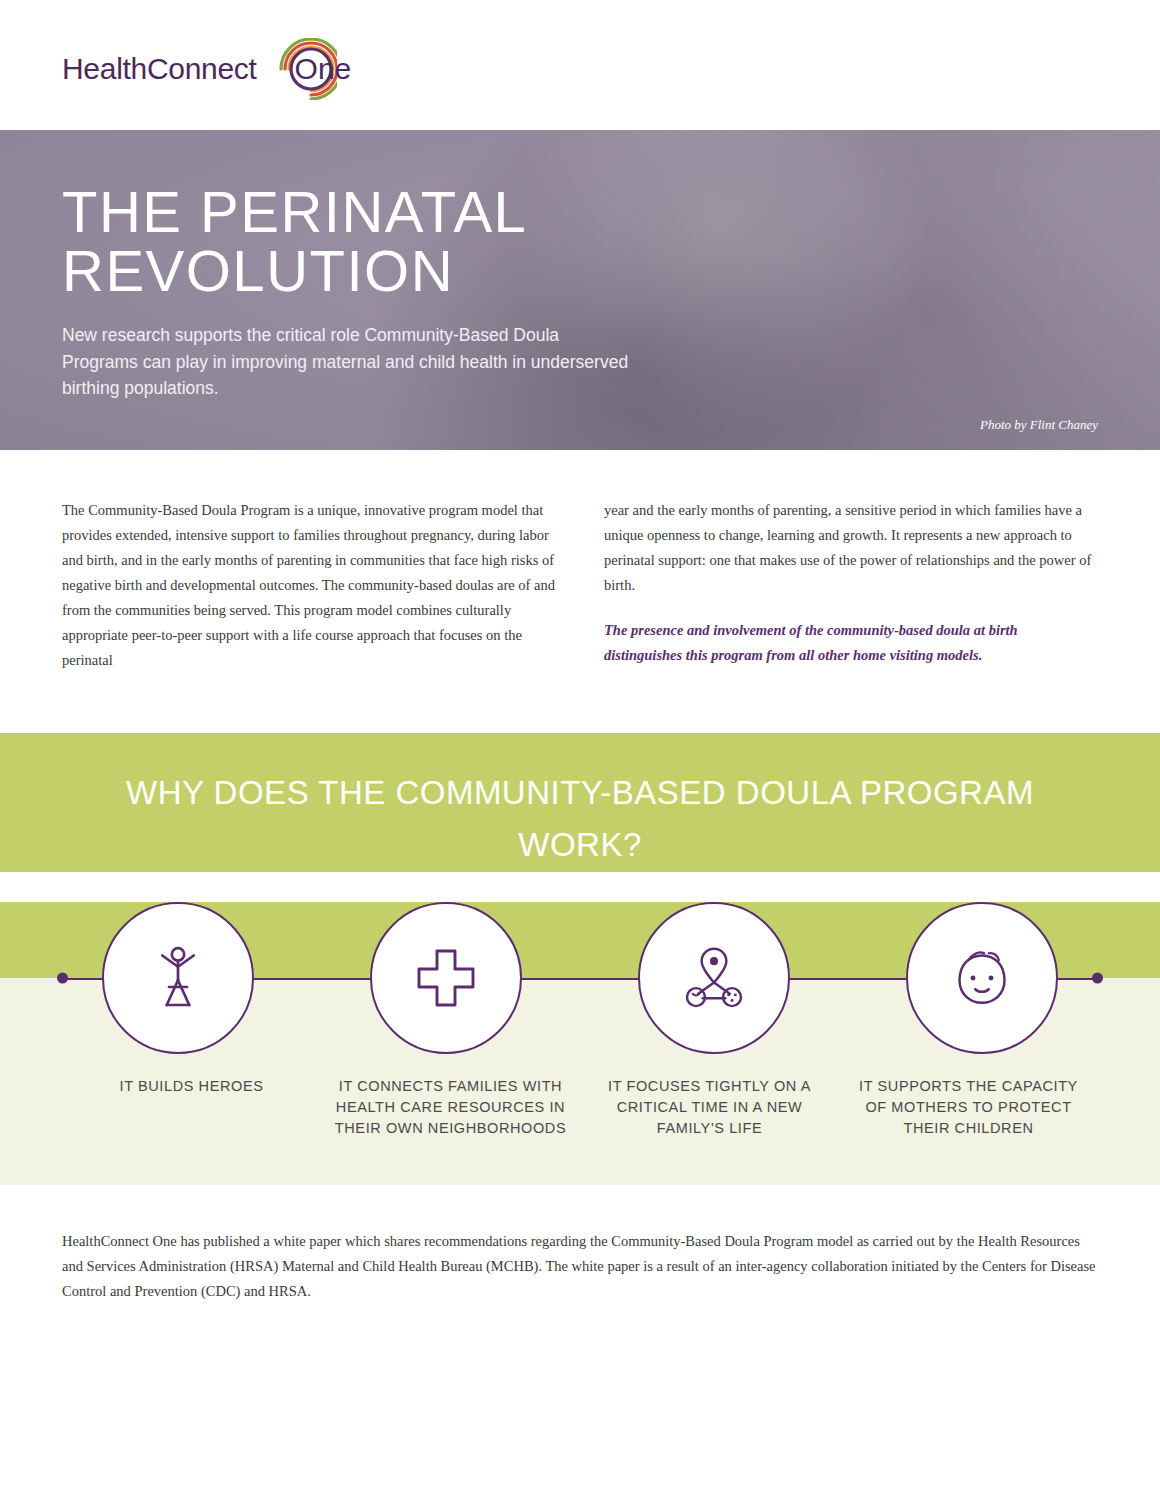HealthConnect
One
The Perinatal
Revolution
New research supports the critical role Community-Based Doula Programs can play in improving maternal and child health in underserved birthing populations.
Photo by Flint Chaney
The Community-Based Doula Program is a unique, innovative program model that provides extended, intensive support to families throughout pregnancy, during labor and birth, and in the early months of parenting in communities that face high risks of negative birth and developmental outcomes. The community-based doulas are of and from the communities being served. This program model combines culturally appropriate peer-to-peer support with a life course approach that focuses on the perinatal
year and the early months of parenting, a sensitive period in which families have a unique openness to change, learning and growth. It represents a new approach to perinatal support: one that makes use of the power of relationships and the power of birth.
The presence and involvement of the community-based doula at birth distinguishes this program from all other home visiting models.
WHY DOES THE COMMUNITY-BASED DOULA PROGRAM WORK?
It builds heroes
It connects families with health care resources in their own neighborhoods
It focuses tightly on a critical time in a new family's life
It supports the capacity of mothers to protect their children
HealthConnect One has published a white paper which shares recommendations regarding the Community-Based Doula Program model as carried out by the Health Resources and Services Administration (HRSA) Maternal and Child Health Bureau (MCHB). The white paper is a result of an inter-agency collaboration initiated by the Centers for Disease Control and Prevention (CDC) and HRSA.